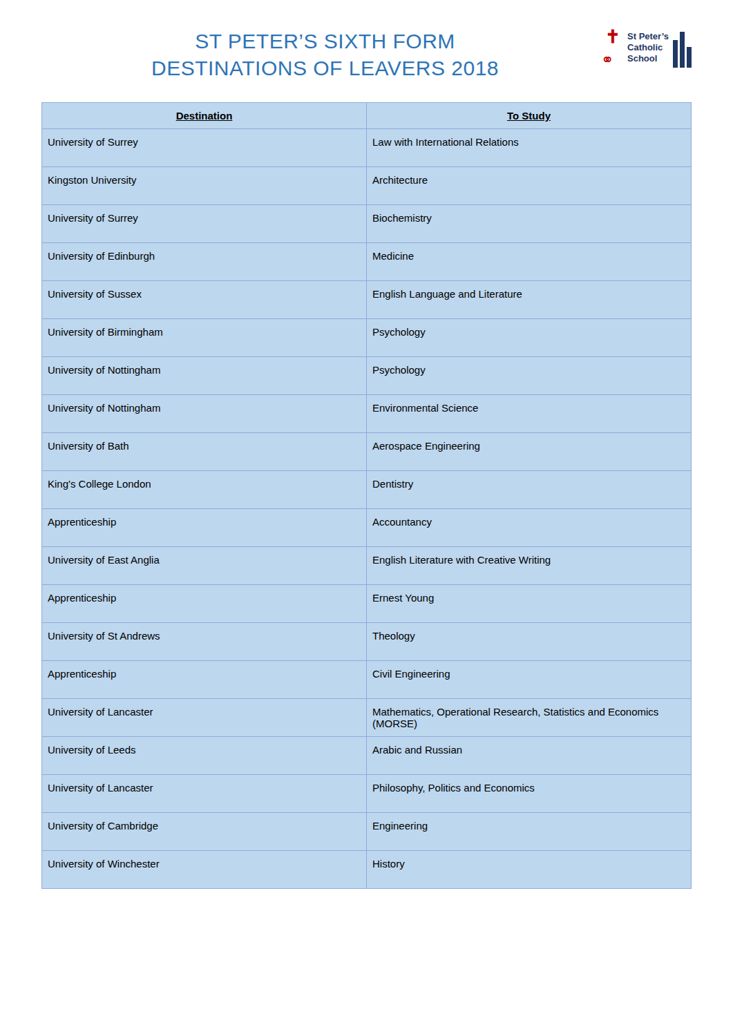ST PETER’S SIXTH FORM
DESTINATIONS OF LEAVERS 2018
✝ ⚭
St Peter’s
Catholic
School
| Destination | To Study |
| --- | --- |
| University of Surrey | Law with International Relations |
| Kingston University | Architecture |
| University of Surrey | Biochemistry |
| University of Edinburgh | Medicine |
| University of Sussex | English Language and Literature |
| University of Birmingham | Psychology |
| University of Nottingham | Psychology |
| University of Nottingham | Environmental Science |
| University of Bath | Aerospace Engineering |
| King's College London | Dentistry |
| Apprenticeship | Accountancy |
| University of East Anglia | English Literature with Creative Writing |
| Apprenticeship | Ernest Young |
| University of St Andrews | Theology |
| Apprenticeship | Civil Engineering |
| University of Lancaster | Mathematics, Operational Research, Statistics and Economics (MORSE) |
| University of Leeds | Arabic and Russian |
| University of Lancaster | Philosophy, Politics and Economics |
| University of Cambridge | Engineering |
| University of Winchester | History |